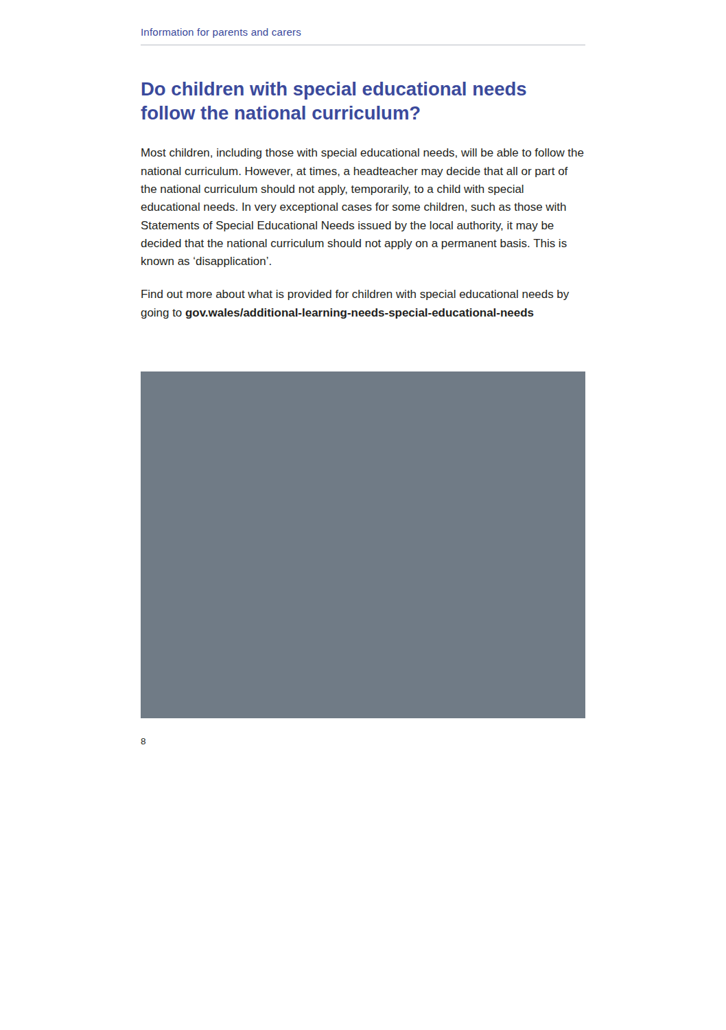Information for parents and carers
Do children with special educational needs follow the national curriculum?
Most children, including those with special educational needs, will be able to follow the national curriculum. However, at times, a headteacher may decide that all or part of the national curriculum should not apply, temporarily, to a child with special educational needs. In very exceptional cases for some children, such as those with Statements of Special Educational Needs issued by the local authority, it may be decided that the national curriculum should not apply on a permanent basis. This is known as ‘disapplication’.
Find out more about what is provided for children with special educational needs by going to gov.wales/additional-learning-needs-special-educational-needs
8